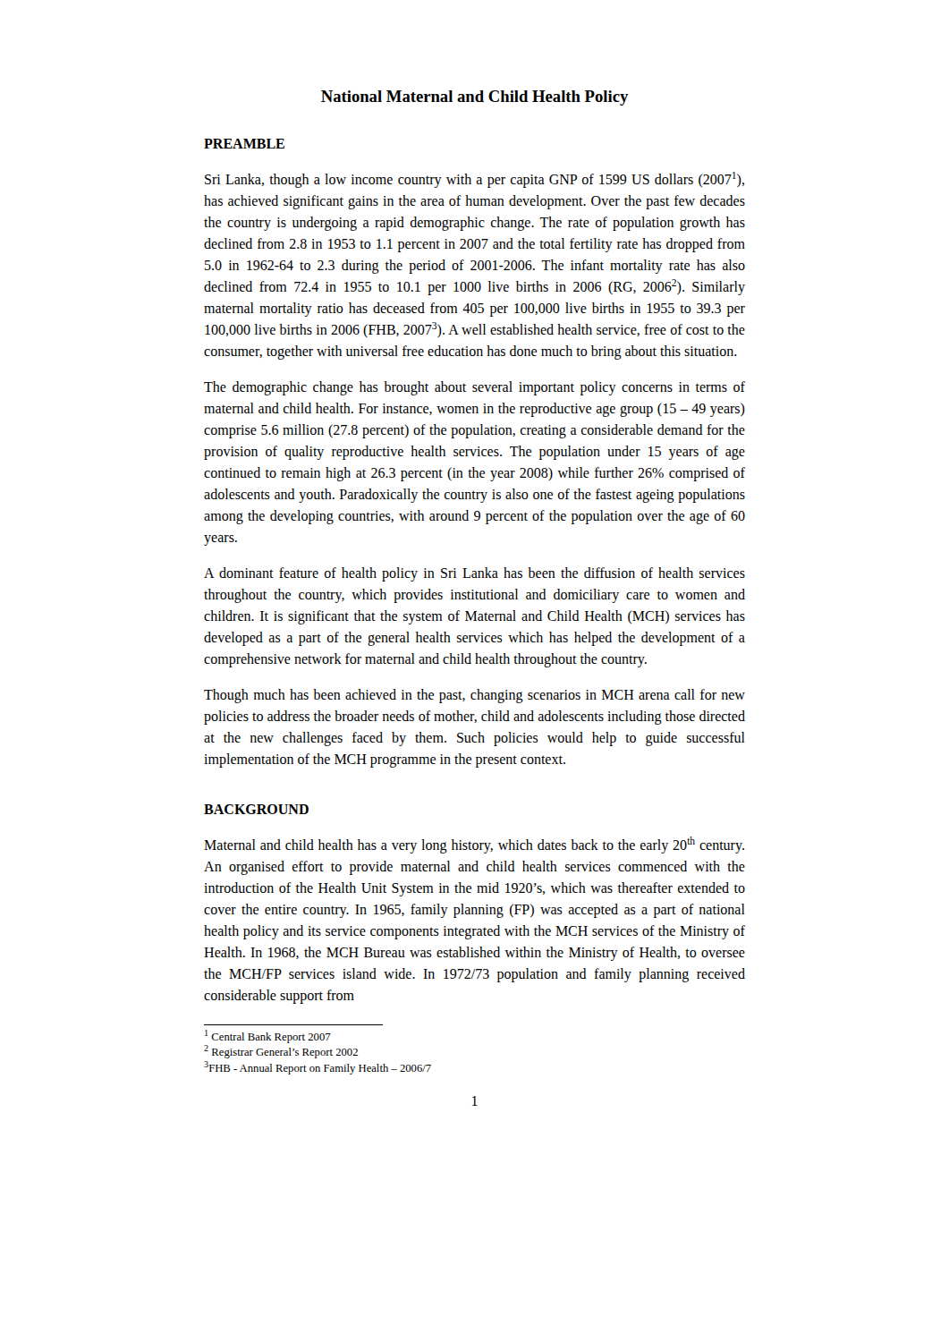National Maternal and Child Health Policy
PREAMBLE
Sri Lanka, though a low income country with a per capita GNP of 1599 US dollars (20071), has achieved significant gains in the area of human development. Over the past few decades the country is undergoing a rapid demographic change. The rate of population growth has declined from 2.8 in 1953 to 1.1 percent in 2007 and the total fertility rate has dropped from 5.0 in 1962-64 to 2.3 during the period of 2001-2006. The infant mortality rate has also declined from 72.4 in 1955 to 10.1 per 1000 live births in 2006 (RG, 20062). Similarly maternal mortality ratio has deceased from 405 per 100,000 live births in 1955 to 39.3 per 100,000 live births in 2006 (FHB, 20073). A well established health service, free of cost to the consumer, together with universal free education has done much to bring about this situation.
The demographic change has brought about several important policy concerns in terms of maternal and child health. For instance, women in the reproductive age group (15 – 49 years) comprise 5.6 million (27.8 percent) of the population, creating a considerable demand for the provision of quality reproductive health services. The population under 15 years of age continued to remain high at 26.3 percent (in the year 2008) while further 26% comprised of adolescents and youth. Paradoxically the country is also one of the fastest ageing populations among the developing countries, with around 9 percent of the population over the age of 60 years.
A dominant feature of health policy in Sri Lanka has been the diffusion of health services throughout the country, which provides institutional and domiciliary care to women and children. It is significant that the system of Maternal and Child Health (MCH) services has developed as a part of the general health services which has helped the development of a comprehensive network for maternal and child health throughout the country.
Though much has been achieved in the past, changing scenarios in MCH arena call for new policies to address the broader needs of mother, child and adolescents including those directed at the new challenges faced by them. Such policies would help to guide successful implementation of the MCH programme in the present context.
BACKGROUND
Maternal and child health has a very long history, which dates back to the early 20th century. An organised effort to provide maternal and child health services commenced with the introduction of the Health Unit System in the mid 1920’s, which was thereafter extended to cover the entire country. In 1965, family planning (FP) was accepted as a part of national health policy and its service components integrated with the MCH services of the Ministry of Health. In 1968, the MCH Bureau was established within the Ministry of Health, to oversee the MCH/FP services island wide. In 1972/73 population and family planning received considerable support from
1 Central Bank Report 2007
2 Registrar General’s Report 2002
3FHB - Annual Report on Family Health – 2006/7
1